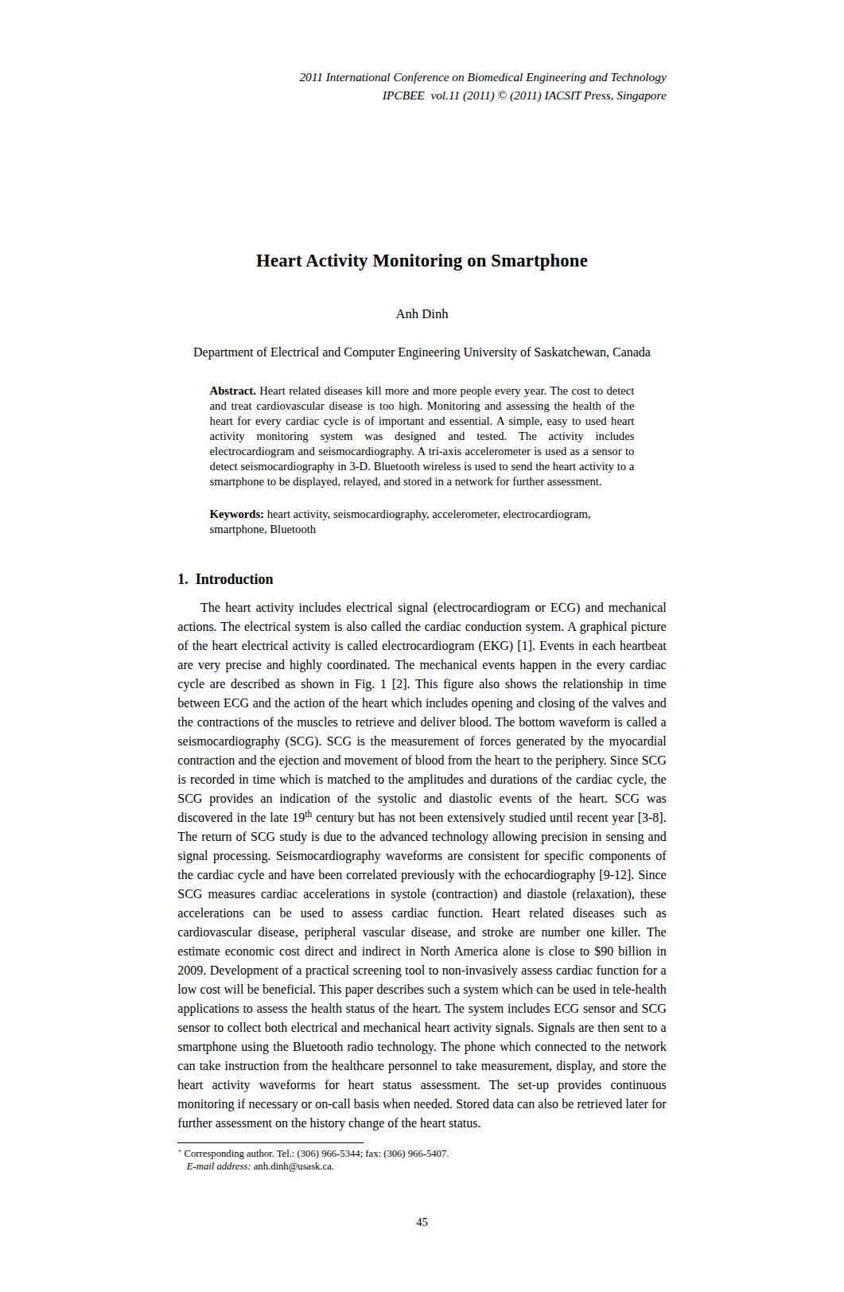2011 International Conference on Biomedical Engineering and Technology
IPCBEE vol.11 (2011) © (2011) IACSIT Press, Singapore
Heart Activity Monitoring on Smartphone
Anh Dinh
Department of Electrical and Computer Engineering University of Saskatchewan, Canada
Abstract. Heart related diseases kill more and more people every year. The cost to detect and treat cardiovascular disease is too high. Monitoring and assessing the health of the heart for every cardiac cycle is of important and essential. A simple, easy to used heart activity monitoring system was designed and tested. The activity includes electrocardiogram and seismocardiography. A tri-axis accelerometer is used as a sensor to detect seismocardiography in 3-D. Bluetooth wireless is used to send the heart activity to a smartphone to be displayed, relayed, and stored in a network for further assessment.
Keywords: heart activity, seismocardiography, accelerometer, electrocardiogram, smartphone, Bluetooth
1. Introduction
The heart activity includes electrical signal (electrocardiogram or ECG) and mechanical actions. The electrical system is also called the cardiac conduction system. A graphical picture of the heart electrical activity is called electrocardiogram (EKG) [1]. Events in each heartbeat are very precise and highly coordinated. The mechanical events happen in the every cardiac cycle are described as shown in Fig. 1 [2]. This figure also shows the relationship in time between ECG and the action of the heart which includes opening and closing of the valves and the contractions of the muscles to retrieve and deliver blood. The bottom waveform is called a seismocardiography (SCG). SCG is the measurement of forces generated by the myocardial contraction and the ejection and movement of blood from the heart to the periphery. Since SCG is recorded in time which is matched to the amplitudes and durations of the cardiac cycle, the SCG provides an indication of the systolic and diastolic events of the heart. SCG was discovered in the late 19th century but has not been extensively studied until recent year [3-8]. The return of SCG study is due to the advanced technology allowing precision in sensing and signal processing. Seismocardiography waveforms are consistent for specific components of the cardiac cycle and have been correlated previously with the echocardiography [9-12]. Since SCG measures cardiac accelerations in systole (contraction) and diastole (relaxation), these accelerations can be used to assess cardiac function. Heart related diseases such as cardiovascular disease, peripheral vascular disease, and stroke are number one killer. The estimate economic cost direct and indirect in North America alone is close to $90 billion in 2009. Development of a practical screening tool to non-invasively assess cardiac function for a low cost will be beneficial. This paper describes such a system which can be used in tele-health applications to assess the health status of the heart. The system includes ECG sensor and SCG sensor to collect both electrical and mechanical heart activity signals. Signals are then sent to a smartphone using the Bluetooth radio technology. The phone which connected to the network can take instruction from the healthcare personnel to take measurement, display, and store the heart activity waveforms for heart status assessment. The set-up provides continuous monitoring if necessary or on-call basis when needed. Stored data can also be retrieved later for further assessment on the history change of the heart status.
+ Corresponding author. Tel.: (306) 966-5344; fax: (306) 966-5407.
E-mail address: anh.dinh@usask.ca.
45